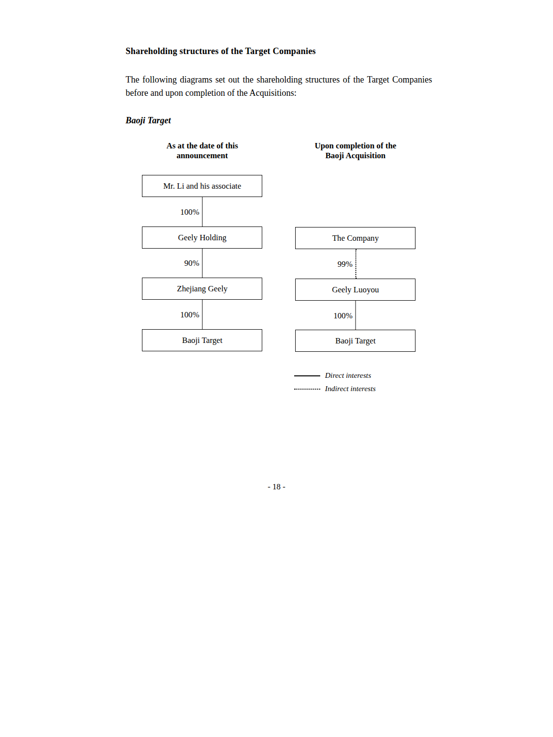Shareholding structures of the Target Companies
The following diagrams set out the shareholding structures of the Target Companies before and upon completion of the Acquisitions:
Baoji Target
| As at the date of this announcement | Upon completion of the Baoji Acquisition |
| Mr. Li and his associate 100% Geely Holding 90% Zhejiang Geely 100% Baoji Target | The Company 99% Geely Luoyou 100% Baoji Target |
| | Direct interests |
| | Indirect interests |
- 18 -